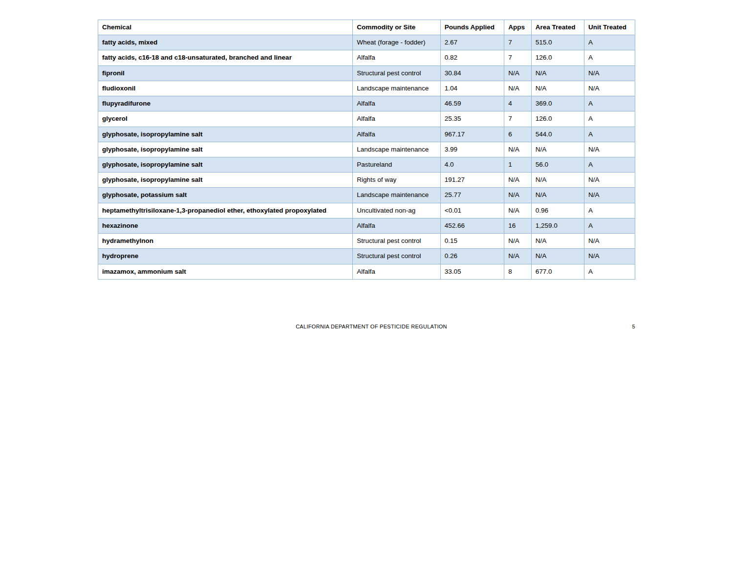| Chemical | Commodity or Site | Pounds Applied | Apps | Area Treated | Unit Treated |
| --- | --- | --- | --- | --- | --- |
| fatty acids, mixed | Wheat (forage - fodder) | 2.67 | 7 | 515.0 | A |
| fatty acids, c16-18 and c18-unsaturated, branched and linear | Alfalfa | 0.82 | 7 | 126.0 | A |
| fipronil | Structural pest control | 30.84 | N/A | N/A | N/A |
| fludioxonil | Landscape maintenance | 1.04 | N/A | N/A | N/A |
| flupyradifurone | Alfalfa | 46.59 | 4 | 369.0 | A |
| glycerol | Alfalfa | 25.35 | 7 | 126.0 | A |
| glyphosate, isopropylamine salt | Alfalfa | 967.17 | 6 | 544.0 | A |
| glyphosate, isopropylamine salt | Landscape maintenance | 3.99 | N/A | N/A | N/A |
| glyphosate, isopropylamine salt | Pastureland | 4.0 | 1 | 56.0 | A |
| glyphosate, isopropylamine salt | Rights of way | 191.27 | N/A | N/A | N/A |
| glyphosate, potassium salt | Landscape maintenance | 25.77 | N/A | N/A | N/A |
| heptamethyltrisiloxane-1,3-propanediol ether, ethoxylated propoxylated | Uncultivated non-ag | <0.01 | N/A | 0.96 | A |
| hexazinone | Alfalfa | 452.66 | 16 | 1,259.0 | A |
| hydramethylnon | Structural pest control | 0.15 | N/A | N/A | N/A |
| hydroprene | Structural pest control | 0.26 | N/A | N/A | N/A |
| imazamox, ammonium salt | Alfalfa | 33.05 | 8 | 677.0 | A |
CALIFORNIA DEPARTMENT OF PESTICIDE REGULATION
5